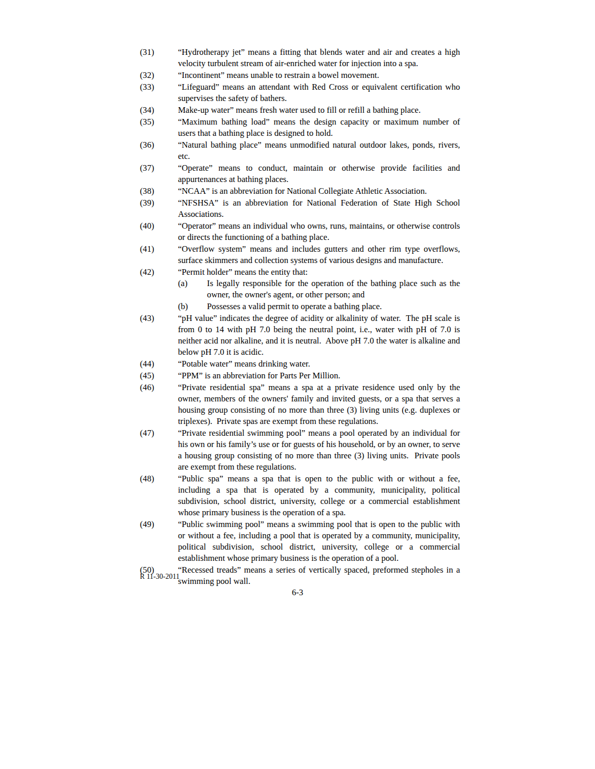(31) “Hydrotherapy jet” means a fitting that blends water and air and creates a high velocity turbulent stream of air-enriched water for injection into a spa.
(32) “Incontinent” means unable to restrain a bowel movement.
(33) “Lifeguard” means an attendant with Red Cross or equivalent certification who supervises the safety of bathers.
(34) Make-up water” means fresh water used to fill or refill a bathing place.
(35) “Maximum bathing load” means the design capacity or maximum number of users that a bathing place is designed to hold.
(36) “Natural bathing place” means unmodified natural outdoor lakes, ponds, rivers, etc.
(37) “Operate” means to conduct, maintain or otherwise provide facilities and appurtenances at bathing places.
(38) “NCAA” is an abbreviation for National Collegiate Athletic Association.
(39) “NFSHSA” is an abbreviation for National Federation of State High School Associations.
(40) “Operator” means an individual who owns, runs, maintains, or otherwise controls or directs the functioning of a bathing place.
(41) “Overflow system” means and includes gutters and other rim type overflows, surface skimmers and collection systems of various designs and manufacture.
(42) “Permit holder” means the entity that:
(a) Is legally responsible for the operation of the bathing place such as the owner, the owner's agent, or other person; and
(b) Possesses a valid permit to operate a bathing place.
(43) “pH value” indicates the degree of acidity or alkalinity of water. The pH scale is from 0 to 14 with pH 7.0 being the neutral point, i.e., water with pH of 7.0 is neither acid nor alkaline, and it is neutral. Above pH 7.0 the water is alkaline and below pH 7.0 it is acidic.
(44) “Potable water” means drinking water.
(45) “PPM” is an abbreviation for Parts Per Million.
(46) “Private residential spa” means a spa at a private residence used only by the owner, members of the owners' family and invited guests, or a spa that serves a housing group consisting of no more than three (3) living units (e.g. duplexes or triplexes). Private spas are exempt from these regulations.
(47) “Private residential swimming pool” means a pool operated by an individual for his own or his family’s use or for guests of his household, or by an owner, to serve a housing group consisting of no more than three (3) living units. Private pools are exempt from these regulations.
(48) “Public spa” means a spa that is open to the public with or without a fee, including a spa that is operated by a community, municipality, political subdivision, school district, university, college or a commercial establishment whose primary business is the operation of a spa.
(49) “Public swimming pool” means a swimming pool that is open to the public with or without a fee, including a pool that is operated by a community, municipality, political subdivision, school district, university, college or a commercial establishment whose primary business is the operation of a pool.
(50) “Recessed treads” means a series of vertically spaced, preformed stepholes in a swimming pool wall.
R 11-30-2011
6-3